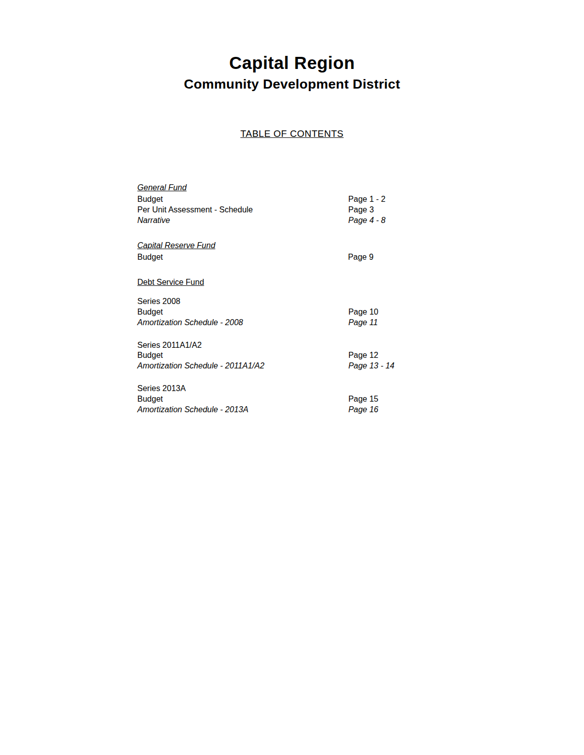Capital Region
Community Development District
TABLE OF CONTENTS
General Fund
| Budget | Page 1 - 2 |
| Per Unit Assessment - Schedule | Page 3 |
| Narrative | Page 4 - 8 |
Capital Reserve Fund
| Budget | Page 9 |
Debt Service Fund
| Series 2008 | |
| Budget | Page 10 |
| Amortization Schedule - 2008 | Page 11 |
| Series 2011A1/A2 | |
| Budget | Page 12 |
| Amortization Schedule - 2011A1/A2 | Page 13 - 14 |
| Series 2013A | |
| Budget | Page 15 |
| Amortization Schedule - 2013A | Page 16 |